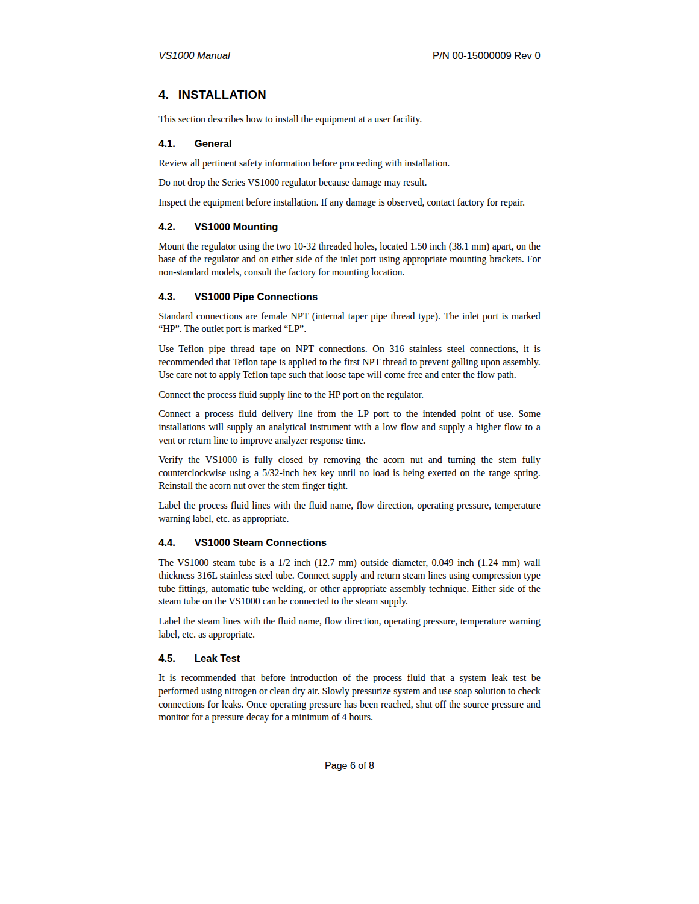VS1000 Manual P/N 00-15000009 Rev 0
4. INSTALLATION
This section describes how to install the equipment at a user facility.
4.1. General
Review all pertinent safety information before proceeding with installation.
Do not drop the Series VS1000 regulator because damage may result.
Inspect the equipment before installation. If any damage is observed, contact factory for repair.
4.2. VS1000 Mounting
Mount the regulator using the two 10-32 threaded holes, located 1.50 inch (38.1 mm) apart, on the base of the regulator and on either side of the inlet port using appropriate mounting brackets. For non-standard models, consult the factory for mounting location.
4.3. VS1000 Pipe Connections
Standard connections are female NPT (internal taper pipe thread type). The inlet port is marked “HP”. The outlet port is marked “LP”.
Use Teflon pipe thread tape on NPT connections. On 316 stainless steel connections, it is recommended that Teflon tape is applied to the first NPT thread to prevent galling upon assembly. Use care not to apply Teflon tape such that loose tape will come free and enter the flow path.
Connect the process fluid supply line to the HP port on the regulator.
Connect a process fluid delivery line from the LP port to the intended point of use. Some installations will supply an analytical instrument with a low flow and supply a higher flow to a vent or return line to improve analyzer response time.
Verify the VS1000 is fully closed by removing the acorn nut and turning the stem fully counterclockwise using a 5/32-inch hex key until no load is being exerted on the range spring. Reinstall the acorn nut over the stem finger tight.
Label the process fluid lines with the fluid name, flow direction, operating pressure, temperature warning label, etc. as appropriate.
4.4. VS1000 Steam Connections
The VS1000 steam tube is a 1/2 inch (12.7 mm) outside diameter, 0.049 inch (1.24 mm) wall thickness 316L stainless steel tube. Connect supply and return steam lines using compression type tube fittings, automatic tube welding, or other appropriate assembly technique. Either side of the steam tube on the VS1000 can be connected to the steam supply.
Label the steam lines with the fluid name, flow direction, operating pressure, temperature warning label, etc. as appropriate.
4.5. Leak Test
It is recommended that before introduction of the process fluid that a system leak test be performed using nitrogen or clean dry air. Slowly pressurize system and use soap solution to check connections for leaks. Once operating pressure has been reached, shut off the source pressure and monitor for a pressure decay for a minimum of 4 hours.
Page 6 of 8